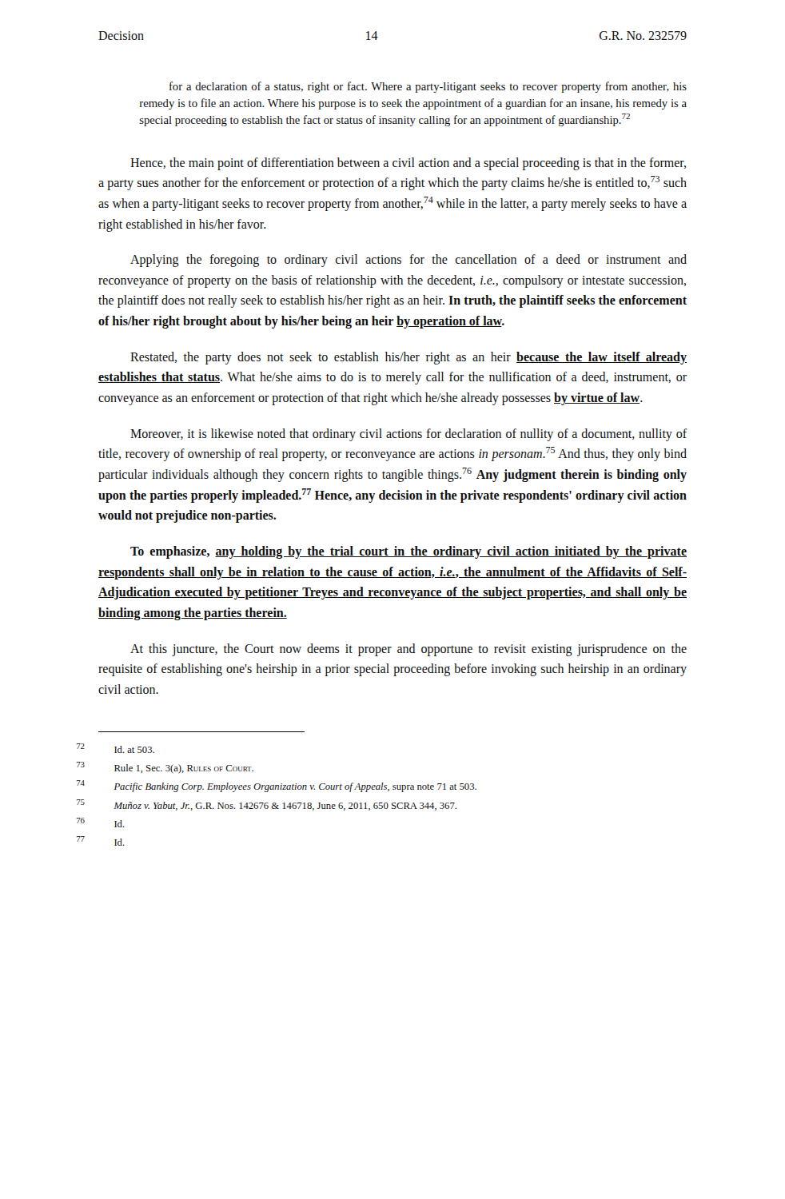Decision 14 G.R. No. 232579
for a declaration of a status, right or fact. Where a party-litigant seeks to recover property from another, his remedy is to file an action. Where his purpose is to seek the appointment of a guardian for an insane, his remedy is a special proceeding to establish the fact or status of insanity calling for an appointment of guardianship.72
Hence, the main point of differentiation between a civil action and a special proceeding is that in the former, a party sues another for the enforcement or protection of a right which the party claims he/she is entitled to,73 such as when a party-litigant seeks to recover property from another,74 while in the latter, a party merely seeks to have a right established in his/her favor.
Applying the foregoing to ordinary civil actions for the cancellation of a deed or instrument and reconveyance of property on the basis of relationship with the decedent, i.e., compulsory or intestate succession, the plaintiff does not really seek to establish his/her right as an heir. In truth, the plaintiff seeks the enforcement of his/her right brought about by his/her being an heir by operation of law.
Restated, the party does not seek to establish his/her right as an heir because the law itself already establishes that status. What he/she aims to do is to merely call for the nullification of a deed, instrument, or conveyance as an enforcement or protection of that right which he/she already possesses by virtue of law.
Moreover, it is likewise noted that ordinary civil actions for declaration of nullity of a document, nullity of title, recovery of ownership of real property, or reconveyance are actions in personam.75 And thus, they only bind particular individuals although they concern rights to tangible things.76 Any judgment therein is binding only upon the parties properly impleaded.77 Hence, any decision in the private respondents' ordinary civil action would not prejudice non-parties.
To emphasize, any holding by the trial court in the ordinary civil action initiated by the private respondents shall only be in relation to the cause of action, i.e., the annulment of the Affidavits of Self-Adjudication executed by petitioner Treyes and reconveyance of the subject properties, and shall only be binding among the parties therein.
At this juncture, the Court now deems it proper and opportune to revisit existing jurisprudence on the requisite of establishing one's heirship in a prior special proceeding before invoking such heirship in an ordinary civil action.
72 Id. at 503.
73 Rule 1, Sec. 3(a), Rules of Court.
74 Pacific Banking Corp. Employees Organization v. Court of Appeals, supra note 71 at 503.
75 Muñoz v. Yabut, Jr., G.R. Nos. 142676 & 146718, June 6, 2011, 650 SCRA 344, 367.
76 Id.
77 Id.